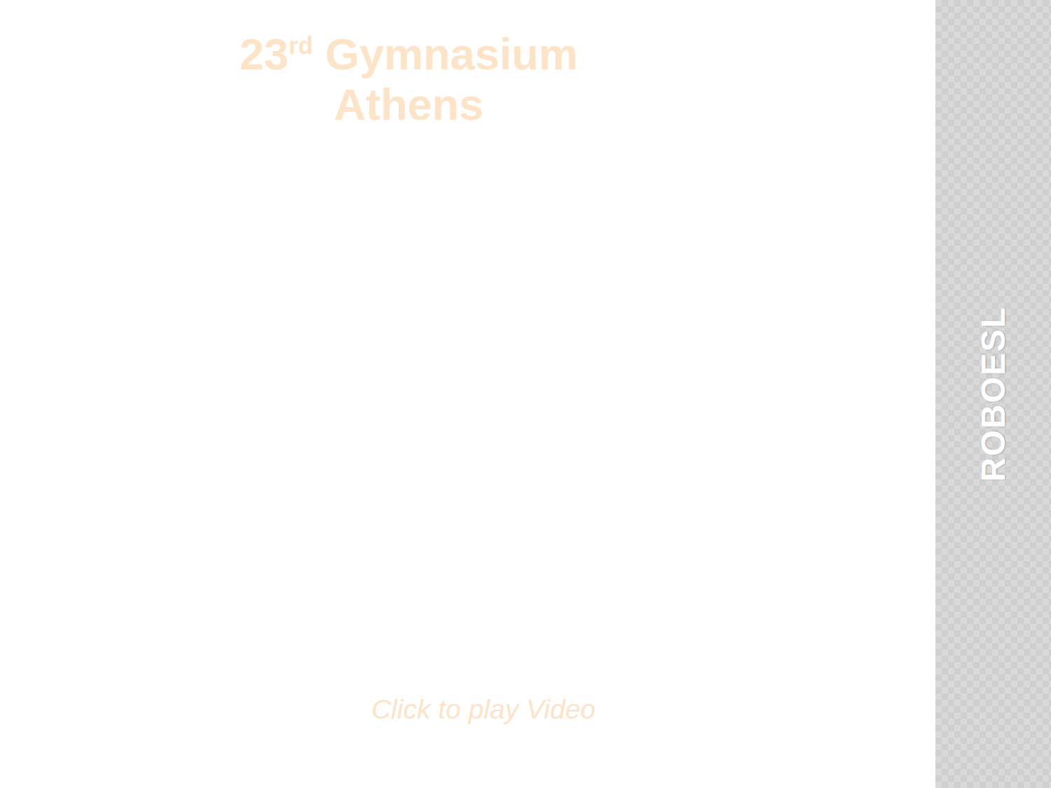ROBOESL
23rd Gymnasium Athens
Click to play Video